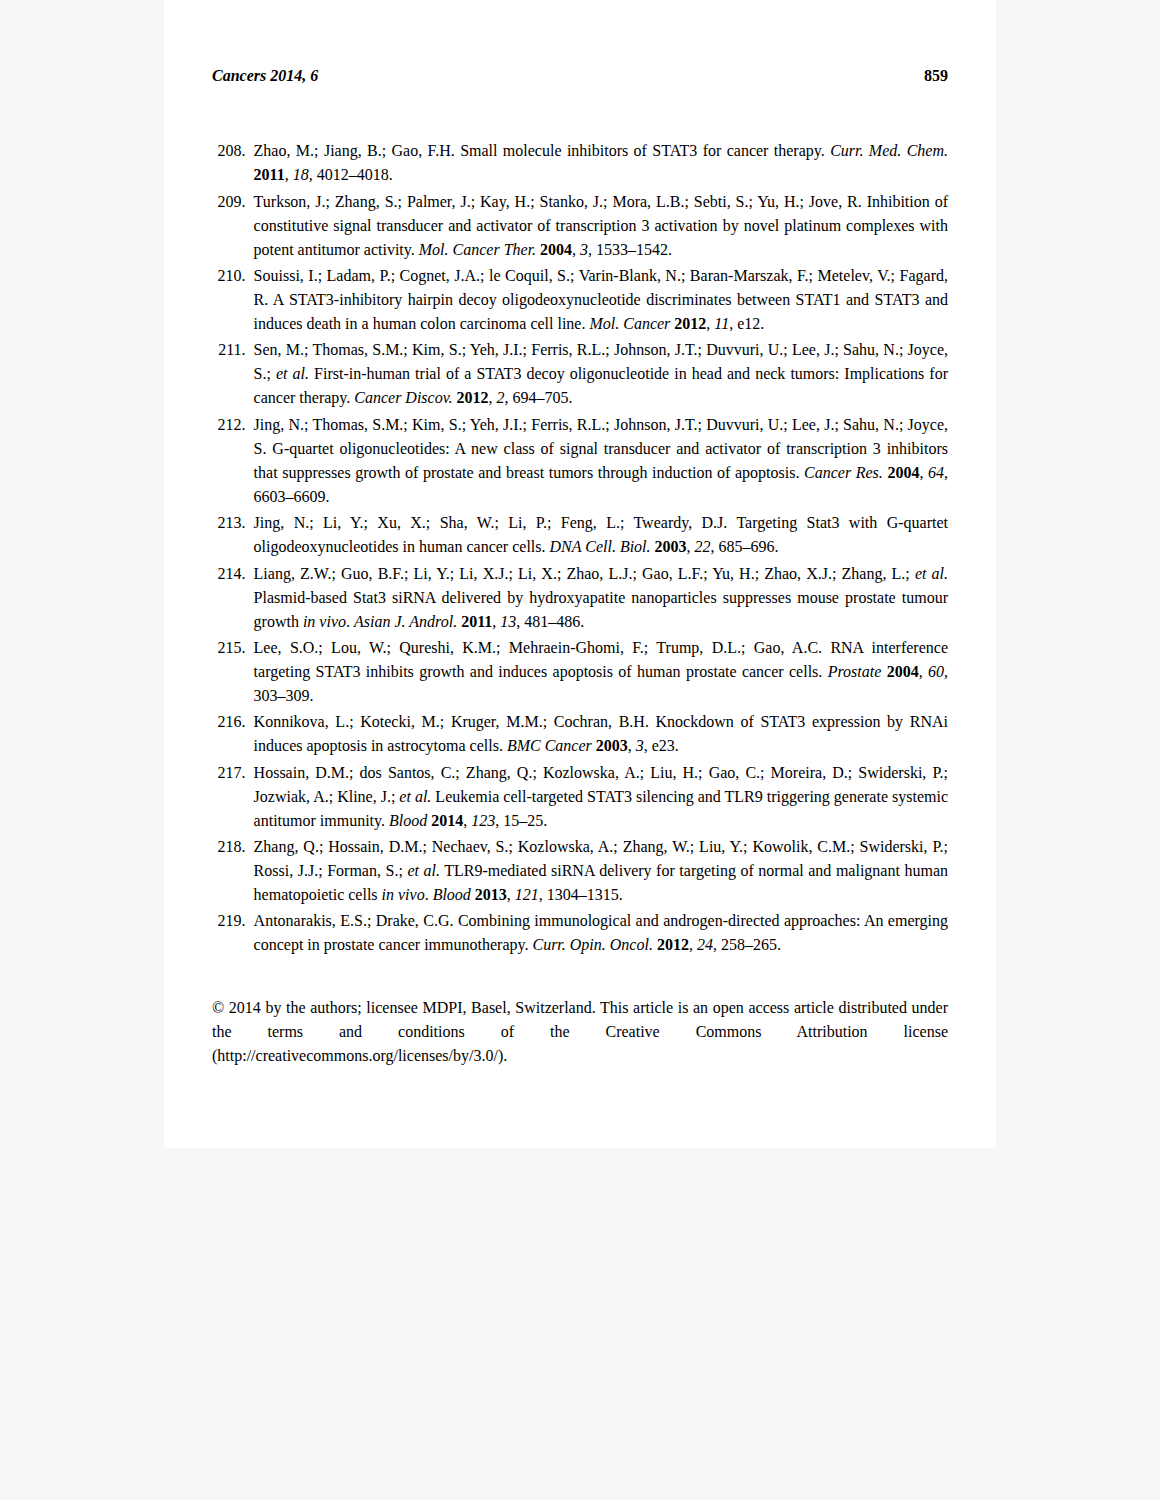Cancers 2014, 6
859
208. Zhao, M.; Jiang, B.; Gao, F.H. Small molecule inhibitors of STAT3 for cancer therapy. Curr. Med. Chem. 2011, 18, 4012–4018.
209. Turkson, J.; Zhang, S.; Palmer, J.; Kay, H.; Stanko, J.; Mora, L.B.; Sebti, S.; Yu, H.; Jove, R. Inhibition of constitutive signal transducer and activator of transcription 3 activation by novel platinum complexes with potent antitumor activity. Mol. Cancer Ther. 2004, 3, 1533–1542.
210. Souissi, I.; Ladam, P.; Cognet, J.A.; le Coquil, S.; Varin-Blank, N.; Baran-Marszak, F.; Metelev, V.; Fagard, R. A STAT3-inhibitory hairpin decoy oligodeoxynucleotide discriminates between STAT1 and STAT3 and induces death in a human colon carcinoma cell line. Mol. Cancer 2012, 11, e12.
211. Sen, M.; Thomas, S.M.; Kim, S.; Yeh, J.I.; Ferris, R.L.; Johnson, J.T.; Duvvuri, U.; Lee, J.; Sahu, N.; Joyce, S.; et al. First-in-human trial of a STAT3 decoy oligonucleotide in head and neck tumors: Implications for cancer therapy. Cancer Discov. 2012, 2, 694–705.
212. Jing, N.; Thomas, S.M.; Kim, S.; Yeh, J.I.; Ferris, R.L.; Johnson, J.T.; Duvvuri, U.; Lee, J.; Sahu, N.; Joyce, S. G-quartet oligonucleotides: A new class of signal transducer and activator of transcription 3 inhibitors that suppresses growth of prostate and breast tumors through induction of apoptosis. Cancer Res. 2004, 64, 6603–6609.
213. Jing, N.; Li, Y.; Xu, X.; Sha, W.; Li, P.; Feng, L.; Tweardy, D.J. Targeting Stat3 with G-quartet oligodeoxynucleotides in human cancer cells. DNA Cell. Biol. 2003, 22, 685–696.
214. Liang, Z.W.; Guo, B.F.; Li, Y.; Li, X.J.; Li, X.; Zhao, L.J.; Gao, L.F.; Yu, H.; Zhao, X.J.; Zhang, L.; et al. Plasmid-based Stat3 siRNA delivered by hydroxyapatite nanoparticles suppresses mouse prostate tumour growth in vivo. Asian J. Androl. 2011, 13, 481–486.
215. Lee, S.O.; Lou, W.; Qureshi, K.M.; Mehraein-Ghomi, F.; Trump, D.L.; Gao, A.C. RNA interference targeting STAT3 inhibits growth and induces apoptosis of human prostate cancer cells. Prostate 2004, 60, 303–309.
216. Konnikova, L.; Kotecki, M.; Kruger, M.M.; Cochran, B.H. Knockdown of STAT3 expression by RNAi induces apoptosis in astrocytoma cells. BMC Cancer 2003, 3, e23.
217. Hossain, D.M.; dos Santos, C.; Zhang, Q.; Kozlowska, A.; Liu, H.; Gao, C.; Moreira, D.; Swiderski, P.; Jozwiak, A.; Kline, J.; et al. Leukemia cell-targeted STAT3 silencing and TLR9 triggering generate systemic antitumor immunity. Blood 2014, 123, 15–25.
218. Zhang, Q.; Hossain, D.M.; Nechaev, S.; Kozlowska, A.; Zhang, W.; Liu, Y.; Kowolik, C.M.; Swiderski, P.; Rossi, J.J.; Forman, S.; et al. TLR9-mediated siRNA delivery for targeting of normal and malignant human hematopoietic cells in vivo. Blood 2013, 121, 1304–1315.
219. Antonarakis, E.S.; Drake, C.G. Combining immunological and androgen-directed approaches: An emerging concept in prostate cancer immunotherapy. Curr. Opin. Oncol. 2012, 24, 258–265.
© 2014 by the authors; licensee MDPI, Basel, Switzerland. This article is an open access article distributed under the terms and conditions of the Creative Commons Attribution license (http://creativecommons.org/licenses/by/3.0/).